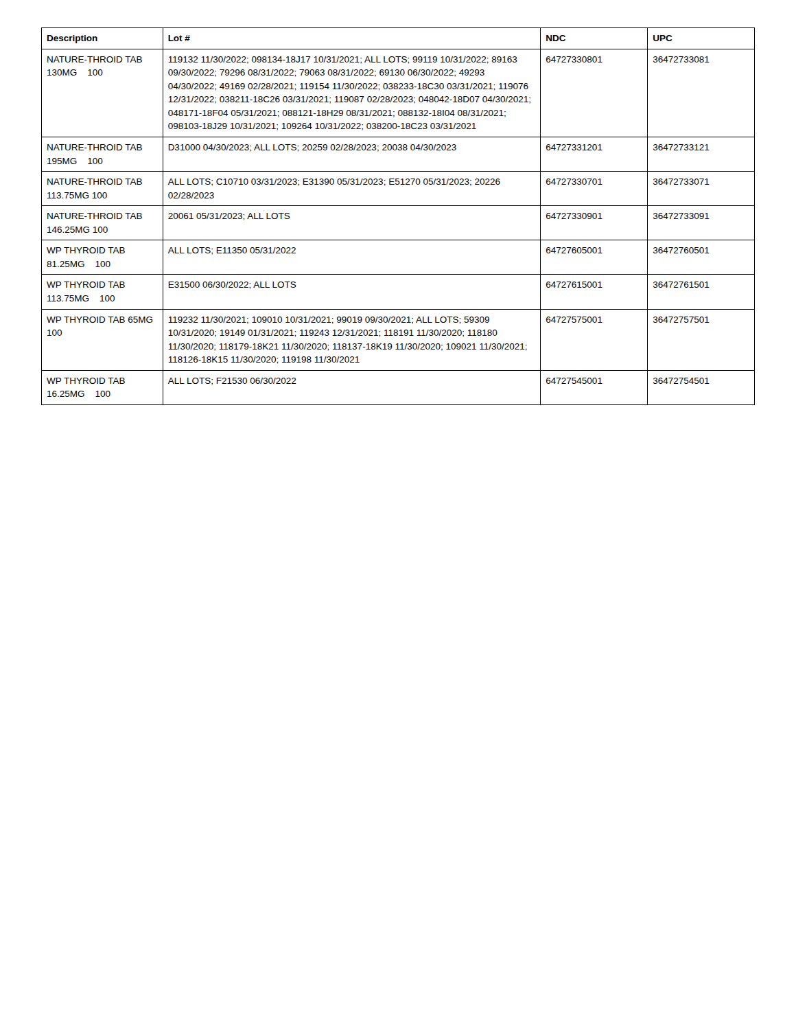| Description | Lot # | NDC | UPC |
| --- | --- | --- | --- |
| NATURE-THROID TAB 130MG 100 | 119132 11/30/2022; 098134-18J17 10/31/2021; ALL LOTS; 99119 10/31/2022; 89163 09/30/2022; 79296 08/31/2022; 79063 08/31/2022; 69130 06/30/2022; 49293 04/30/2022; 49169 02/28/2021; 119154 11/30/2022; 038233-18C30 03/31/2021; 119076 12/31/2022; 038211-18C26 03/31/2021; 119087 02/28/2023; 048042-18D07 04/30/2021; 048171-18F04 05/31/2021; 088121-18H29 08/31/2021; 088132-18I04 08/31/2021; 098103-18J29 10/31/2021; 109264 10/31/2022; 038200-18C23 03/31/2021 | 64727330801 | 36472733081 |
| NATURE-THROID TAB 195MG 100 | D31000 04/30/2023; ALL LOTS; 20259 02/28/2023; 20038 04/30/2023 | 64727331201 | 36472733121 |
| NATURE-THROID TAB 113.75MG 100 | ALL LOTS; C10710 03/31/2023; E31390 05/31/2023; E51270 05/31/2023; 20226 02/28/2023 | 64727330701 | 36472733071 |
| NATURE-THROID TAB 146.25MG 100 | 20061 05/31/2023; ALL LOTS | 64727330901 | 36472733091 |
| WP THYROID TAB 81.25MG 100 | ALL LOTS; E11350 05/31/2022 | 64727605001 | 36472760501 |
| WP THYROID TAB 113.75MG 100 | E31500 06/30/2022; ALL LOTS | 64727615001 | 36472761501 |
| WP THYROID TAB 65MG 100 | 119232 11/30/2021; 109010 10/31/2021; 99019 09/30/2021; ALL LOTS; 59309 10/31/2020; 19149 01/31/2021; 119243 12/31/2021; 118191 11/30/2020; 118180 11/30/2020; 118179-18K21 11/30/2020; 118137-18K19 11/30/2020; 109021 11/30/2021; 118126-18K15 11/30/2020; 119198 11/30/2021 | 64727575001 | 36472757501 |
| WP THYROID TAB 16.25MG 100 | ALL LOTS; F21530 06/30/2022 | 64727545001 | 36472754501 |